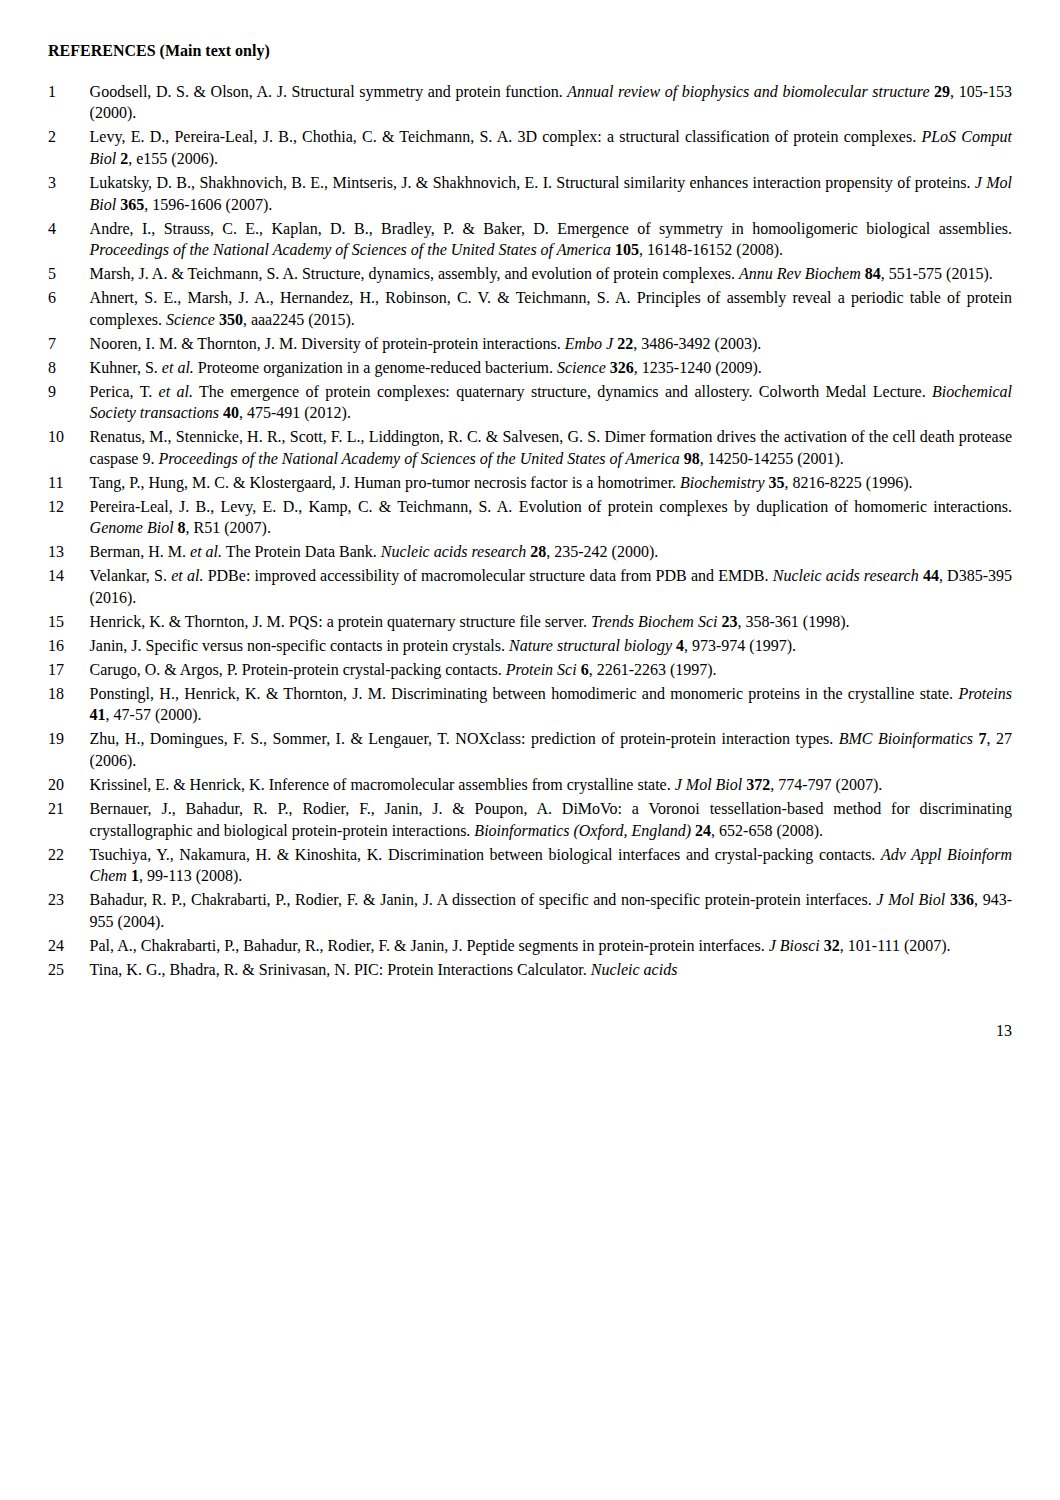REFERENCES (Main text only)
1 Goodsell, D. S. & Olson, A. J. Structural symmetry and protein function. Annual review of biophysics and biomolecular structure 29, 105-153 (2000).
2 Levy, E. D., Pereira-Leal, J. B., Chothia, C. & Teichmann, S. A. 3D complex: a structural classification of protein complexes. PLoS Comput Biol 2, e155 (2006).
3 Lukatsky, D. B., Shakhnovich, B. E., Mintseris, J. & Shakhnovich, E. I. Structural similarity enhances interaction propensity of proteins. J Mol Biol 365, 1596-1606 (2007).
4 Andre, I., Strauss, C. E., Kaplan, D. B., Bradley, P. & Baker, D. Emergence of symmetry in homooligomeric biological assemblies. Proceedings of the National Academy of Sciences of the United States of America 105, 16148-16152 (2008).
5 Marsh, J. A. & Teichmann, S. A. Structure, dynamics, assembly, and evolution of protein complexes. Annu Rev Biochem 84, 551-575 (2015).
6 Ahnert, S. E., Marsh, J. A., Hernandez, H., Robinson, C. V. & Teichmann, S. A. Principles of assembly reveal a periodic table of protein complexes. Science 350, aaa2245 (2015).
7 Nooren, I. M. & Thornton, J. M. Diversity of protein-protein interactions. Embo J 22, 3486-3492 (2003).
8 Kuhner, S. et al. Proteome organization in a genome-reduced bacterium. Science 326, 1235-1240 (2009).
9 Perica, T. et al. The emergence of protein complexes: quaternary structure, dynamics and allostery. Colworth Medal Lecture. Biochemical Society transactions 40, 475-491 (2012).
10 Renatus, M., Stennicke, H. R., Scott, F. L., Liddington, R. C. & Salvesen, G. S. Dimer formation drives the activation of the cell death protease caspase 9. Proceedings of the National Academy of Sciences of the United States of America 98, 14250-14255 (2001).
11 Tang, P., Hung, M. C. & Klostergaard, J. Human pro-tumor necrosis factor is a homotrimer. Biochemistry 35, 8216-8225 (1996).
12 Pereira-Leal, J. B., Levy, E. D., Kamp, C. & Teichmann, S. A. Evolution of protein complexes by duplication of homomeric interactions. Genome Biol 8, R51 (2007).
13 Berman, H. M. et al. The Protein Data Bank. Nucleic acids research 28, 235-242 (2000).
14 Velankar, S. et al. PDBe: improved accessibility of macromolecular structure data from PDB and EMDB. Nucleic acids research 44, D385-395 (2016).
15 Henrick, K. & Thornton, J. M. PQS: a protein quaternary structure file server. Trends Biochem Sci 23, 358-361 (1998).
16 Janin, J. Specific versus non-specific contacts in protein crystals. Nature structural biology 4, 973-974 (1997).
17 Carugo, O. & Argos, P. Protein-protein crystal-packing contacts. Protein Sci 6, 2261-2263 (1997).
18 Ponstingl, H., Henrick, K. & Thornton, J. M. Discriminating between homodimeric and monomeric proteins in the crystalline state. Proteins 41, 47-57 (2000).
19 Zhu, H., Domingues, F. S., Sommer, I. & Lengauer, T. NOXclass: prediction of protein-protein interaction types. BMC Bioinformatics 7, 27 (2006).
20 Krissinel, E. & Henrick, K. Inference of macromolecular assemblies from crystalline state. J Mol Biol 372, 774-797 (2007).
21 Bernauer, J., Bahadur, R. P., Rodier, F., Janin, J. & Poupon, A. DiMoVo: a Voronoi tessellation-based method for discriminating crystallographic and biological protein-protein interactions. Bioinformatics (Oxford, England) 24, 652-658 (2008).
22 Tsuchiya, Y., Nakamura, H. & Kinoshita, K. Discrimination between biological interfaces and crystal-packing contacts. Adv Appl Bioinform Chem 1, 99-113 (2008).
23 Bahadur, R. P., Chakrabarti, P., Rodier, F. & Janin, J. A dissection of specific and non-specific protein-protein interfaces. J Mol Biol 336, 943-955 (2004).
24 Pal, A., Chakrabarti, P., Bahadur, R., Rodier, F. & Janin, J. Peptide segments in protein-protein interfaces. J Biosci 32, 101-111 (2007).
25 Tina, K. G., Bhadra, R. & Srinivasan, N. PIC: Protein Interactions Calculator. Nucleic acids
13